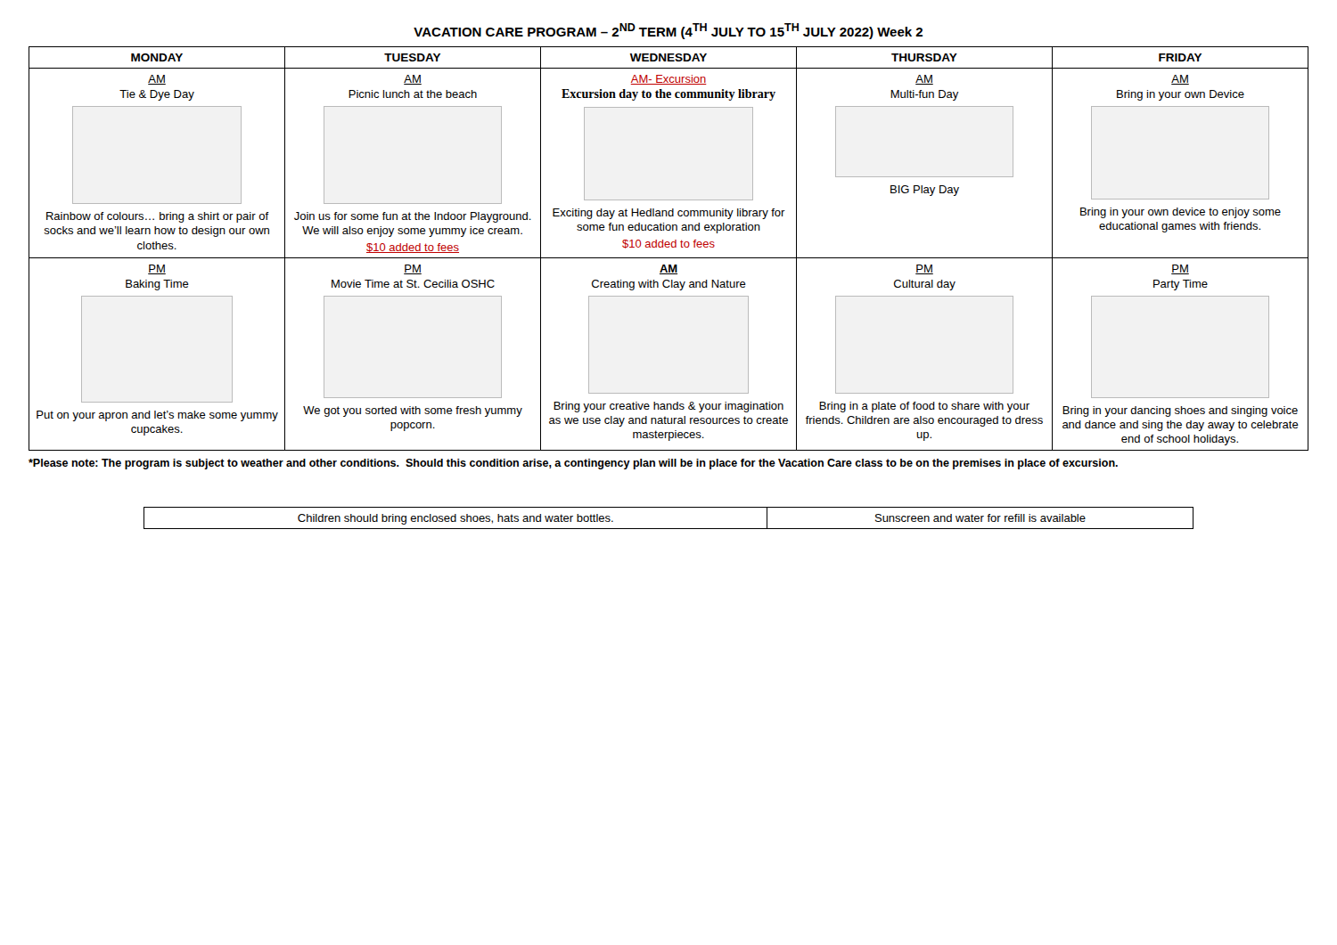VACATION CARE PROGRAM – 2ND TERM (4TH JULY TO 15TH JULY 2022) Week 2
| MONDAY | TUESDAY | WEDNESDAY | THURSDAY | FRIDAY |
| --- | --- | --- | --- | --- |
| AM Tie & Dye Day Rainbow of colours… bring a shirt or pair of socks and we’ll learn how to design our own clothes. | AM Picnic lunch at the beach Join us for some fun at the Indoor Playground. We will also enjoy some yummy ice cream. $10 added to fees | AM- Excursion Excursion day to the community library Exciting day at Hedland community library for some fun education and exploration $10 added to fees | AM Multi-fun Day BIG Play Day | AM Bring in your own Device Bring in your own device to enjoy some educational games with friends. |
| PM Baking Time Put on your apron and let’s make some yummy cupcakes. | PM Movie Time at St. Cecilia OSHC We got you sorted with some fresh yummy popcorn. | AM Creating with Clay and Nature Bring your creative hands & your imagination as we use clay and natural resources to create masterpieces. | PM Cultural day Bring in a plate of food to share with your friends. Children are also encouraged to dress up. | PM Party Time Bring in your dancing shoes and singing voice and dance and sing the day away to celebrate end of school holidays. |
*Please note: The program is subject to weather and other conditions. Should this condition arise, a contingency plan will be in place for the Vacation Care class to be on the premises in place of excursion.
| Children should bring enclosed shoes, hats and water bottles. | Sunscreen and water for refill is available |